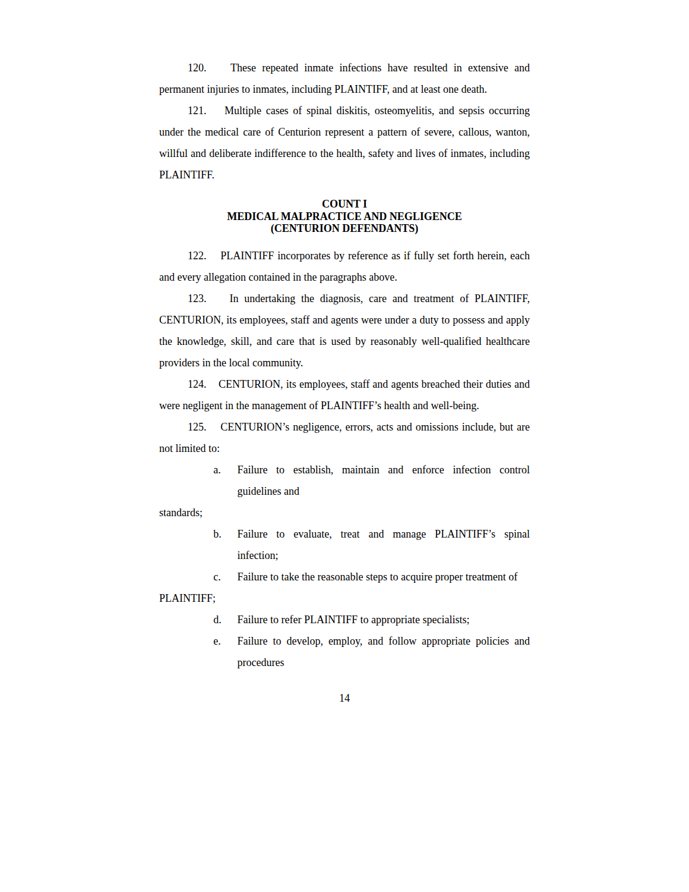120. These repeated inmate infections have resulted in extensive and permanent injuries to inmates, including PLAINTIFF, and at least one death.
121. Multiple cases of spinal diskitis, osteomyelitis, and sepsis occurring under the medical care of Centurion represent a pattern of severe, callous, wanton, willful and deliberate indifference to the health, safety and lives of inmates, including PLAINTIFF.
COUNT I MEDICAL MALPRACTICE AND NEGLIGENCE (CENTURION DEFENDANTS)
122. PLAINTIFF incorporates by reference as if fully set forth herein, each and every allegation contained in the paragraphs above.
123. In undertaking the diagnosis, care and treatment of PLAINTIFF, CENTURION, its employees, staff and agents were under a duty to possess and apply the knowledge, skill, and care that is used by reasonably well-qualified healthcare providers in the local community.
124. CENTURION, its employees, staff and agents breached their duties and were negligent in the management of PLAINTIFF’s health and well-being.
125. CENTURION’s negligence, errors, acts and omissions include, but are not limited to:
a. Failure to establish, maintain and enforce infection control guidelines and
standards;
b. Failure to evaluate, treat and manage PLAINTIFF’s spinal infection;
c. Failure to take the reasonable steps to acquire proper treatment of
PLAINTIFF;
d. Failure to refer PLAINTIFF to appropriate specialists;
e. Failure to develop, employ, and follow appropriate policies and procedures
14